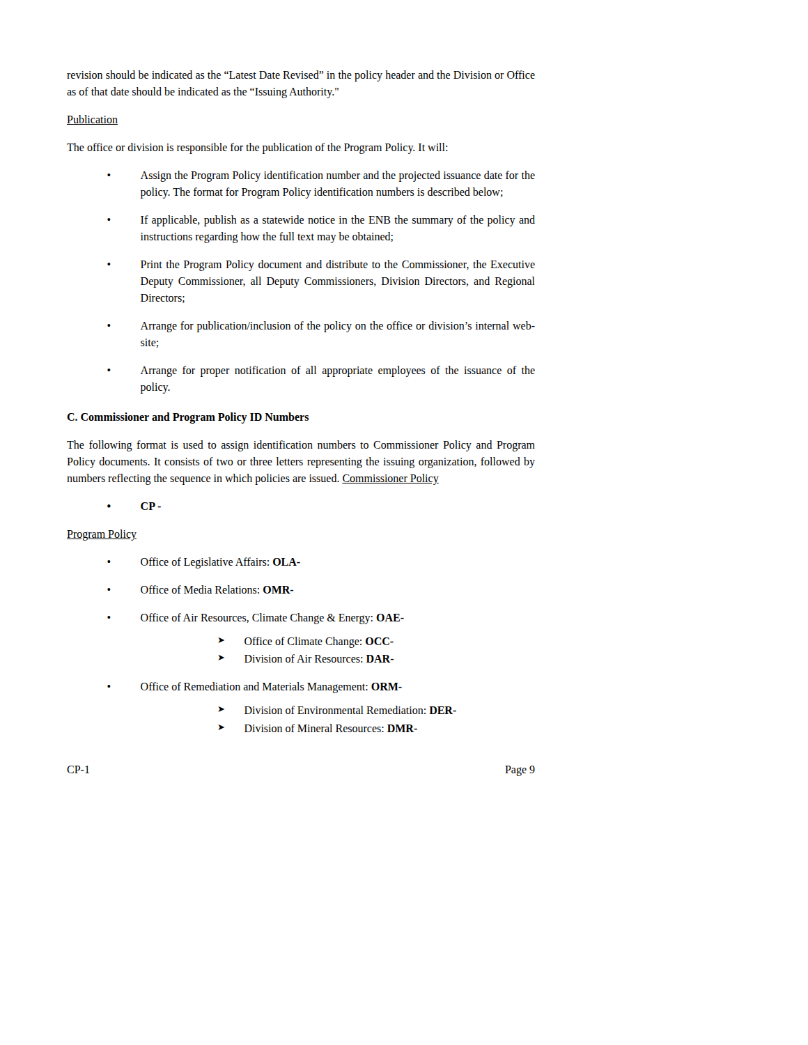revision should be indicated as the “Latest Date Revised” in the policy header and the Division or Office as of that date should be indicated as the “Issuing Authority."
Publication
The office or division is responsible for the publication of the Program Policy. It will:
Assign the Program Policy identification number and the projected issuance date for the policy. The format for Program Policy identification numbers is described below;
If applicable, publish as a statewide notice in the ENB the summary of the policy and instructions regarding how the full text may be obtained;
Print the Program Policy document and distribute to the Commissioner, the Executive Deputy Commissioner, all Deputy Commissioners, Division Directors, and Regional Directors;
Arrange for publication/inclusion of the policy on the office or division’s internal web-site;
Arrange for proper notification of all appropriate employees of the issuance of the policy.
C. Commissioner and Program Policy ID Numbers
The following format is used to assign identification numbers to Commissioner Policy and Program Policy documents. It consists of two or three letters representing the issuing organization, followed by numbers reflecting the sequence in which policies are issued. Commissioner Policy
CP -
Program Policy
Office of Legislative Affairs: OLA-
Office of Media Relations: OMR-
Office of Air Resources, Climate Change & Energy: OAE-
Office of Climate Change: OCC-
Division of Air Resources: DAR-
Office of Remediation and Materials Management: ORM-
Division of Environmental Remediation: DER-
Division of Mineral Resources: DMR-
CP-1 Page 9